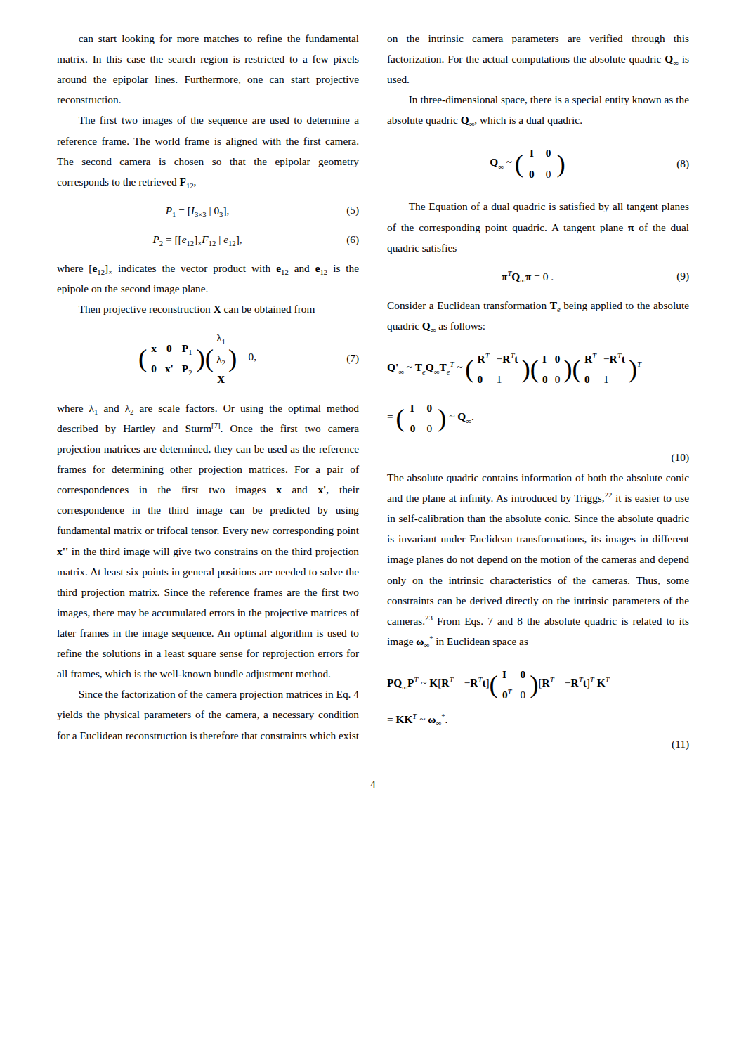can start looking for more matches to refine the fundamental matrix. In this case the search region is restricted to a few pixels around the epipolar lines. Furthermore, one can start projective reconstruction.
The first two images of the sequence are used to determine a reference frame. The world frame is aligned with the first camera. The second camera is chosen so that the epipolar geometry corresponds to the retrieved F12,
P1 = [I3×3 | 03],
(5)
P2 = [[e12]×F12 | e12],
(6)
where [e12]× indicates the vector product with e12 and e12 is the epipole on the second image plane.
Then projective reconstruction X can be obtained from
(
| x | 0 | P 1 |
| 0 | x' | P 2 |
)(
| λ 1 |
| λ 2 |
| X |
) = 0,
(7)
where λ1 and λ2 are scale factors. Or using the optimal method described by Hartley and Sturm[7]. Once the first two camera projection matrices are determined, they can be used as the reference frames for determining other projection matrices. For a pair of correspondences in the first two images x and x', their correspondence in the third image can be predicted by using fundamental matrix or trifocal tensor. Every new corresponding point x'' in the third image will give two constrains on the third projection matrix. At least six points in general positions are needed to solve the third projection matrix. Since the reference frames are the first two images, there may be accumulated errors in the projective matrices of later frames in the image sequence. An optimal algorithm is used to refine the solutions in a least square sense for reprojection errors for all frames, which is the well-known bundle adjustment method.
Since the factorization of the camera projection matrices in Eq. 4 yields the physical parameters of the camera, a necessary condition for a Euclidean reconstruction is therefore that constraints which exist on the intrinsic camera parameters are verified through this factorization. For the actual computations the absolute quadric Q∞ is used.
In three-dimensional space, there is a special entity known as the absolute quadric Q∞, which is a dual quadric.
Q∞ ~ (
| I | 0 |
| 0 | 0 |
)
(8)
The Equation of a dual quadric is satisfied by all tangent planes of the corresponding point quadric. A tangent plane π of the dual quadric satisfies
πTQ∞π = 0 .
(9)
Consider a Euclidean transformation Te being applied to the absolute quadric Q∞ as follows:
Q'∞ ~ TeQ∞TeT ~ (
| R T | − R T t |
| 0 | 1 |
)(
| I | 0 |
| 0 | 0 |
)(
| R T | − R T t |
| 0 | 1 |
)T
= (
| I | 0 |
| 0 | 0 |
) ~ Q∞.
(10)
The absolute quadric contains information of both the absolute conic and the plane at infinity. As introduced by Triggs,22 it is easier to use in self-calibration than the absolute conic. Since the absolute quadric is invariant under Euclidean transformations, its images in different image planes do not depend on the motion of the cameras and depend only on the intrinsic characteristics of the cameras. Thus, some constraints can be derived directly on the intrinsic parameters of the cameras.23 From Eqs. 7 and 8 the absolute quadric is related to its image ω∞* in Euclidean space as
PQ∞PT ~ K[RT −RTt](
| I | 0 |
| 0 T | 0 |
)[RT −RTt]T KT
= KKT ~ ω∞*.
(11)
4